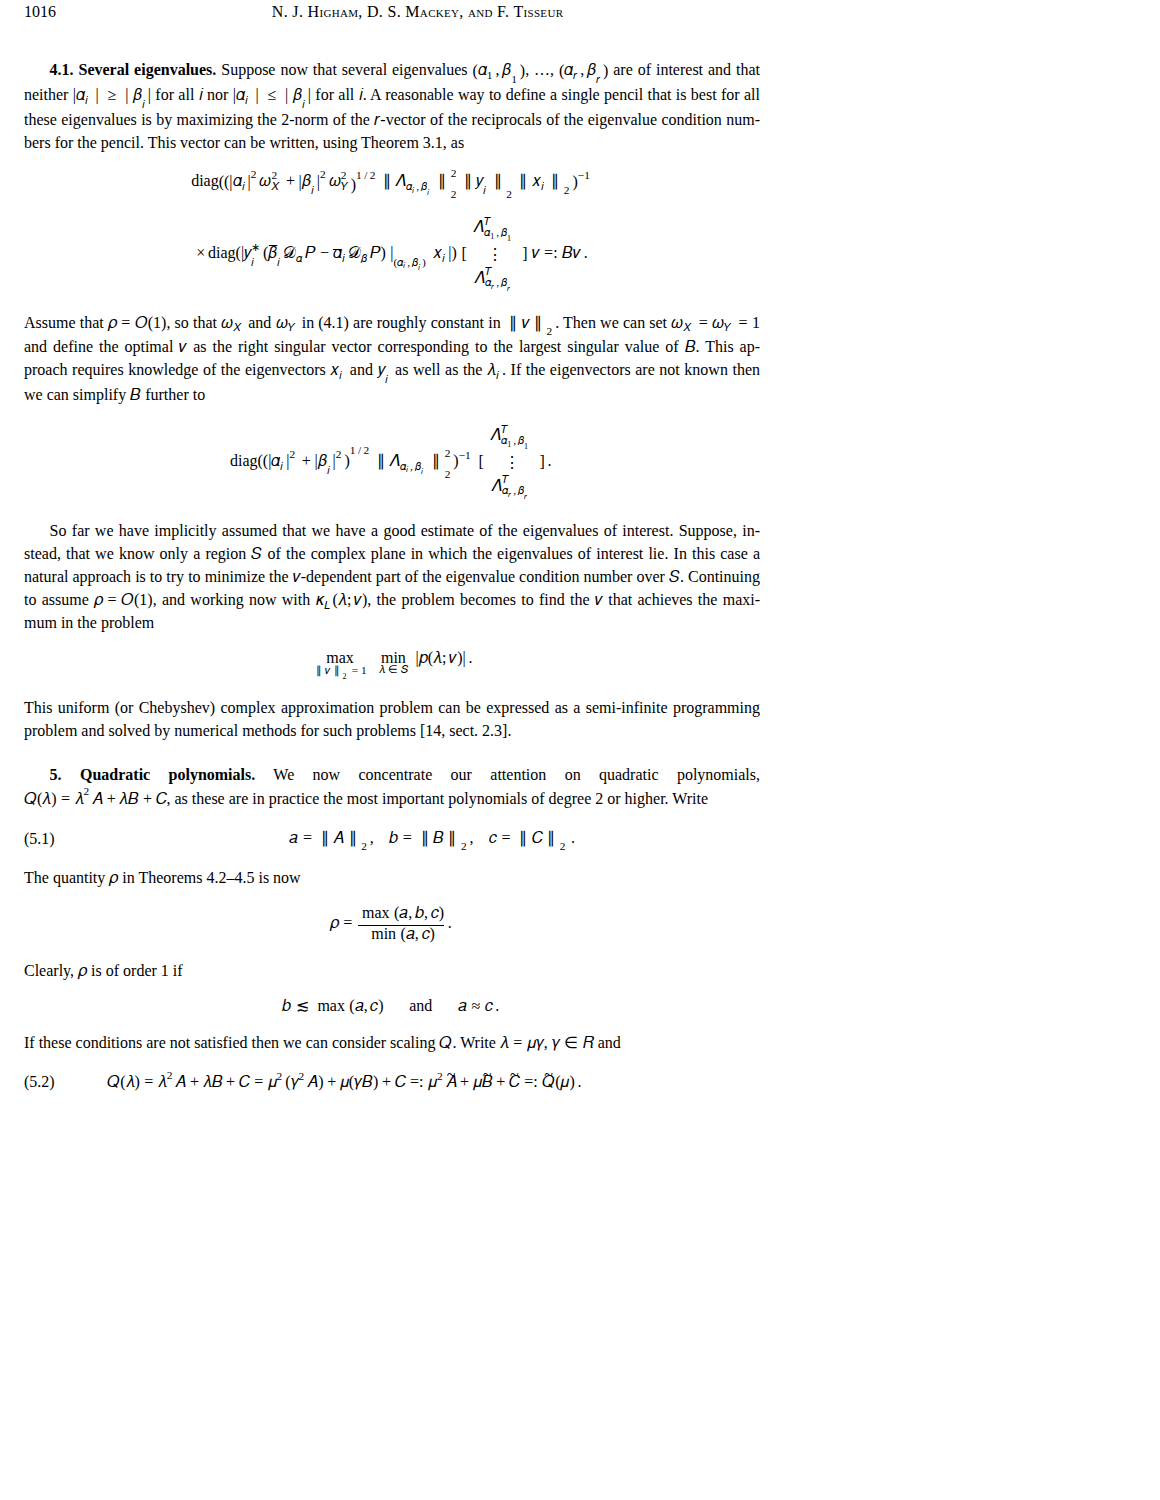1016 N. J. Higham, D. S. Mackey, and F. Tisseur
4.1. Several eigenvalues. Suppose now that several eigenvalues (α1,β1), …, (αr,βr) are of interest and that neither |αi|≥|βi| for all i nor |αi|≤|βi| for all i. A reasonable way to define a single pencil that is best for all these eigenvalues is by maximizing the 2-norm of the r-vector of the reciprocals of the eigenvalue condition numbers for the pencil. This vector can be written, using Theorem 3.1, as
diag ( ( |αi|2 ωX2 + |βi|2 ωY2 )1/2 ∥Λαi,βi∥22 ∥yi∥2 ∥xi∥2 ) −1
× diag ( | yi∗ ( β¯i 𝒟αP − α¯i 𝒟βP ) |(αi,βi) xi | ) [ Λα1,β1T ⋮ Λαr,βrT ] v =: Bv .
Assume that ρ=O(1), so that ωX and ωY in (4.1) are roughly constant in ∥v∥2. Then we can set ωX=ωY=1 and define the optimal v as the right singular vector corresponding to the largest singular value of B. This approach requires knowledge of the eigenvectors xi and yi as well as the λi. If the eigenvectors are not known then we can simplify B further to
diag ( ( |αi|2 + |βi|2 ) 1/2 ∥Λαi,βi∥22 ) −1 [ Λα1,β1T ⋮ Λαr,βrT ] .
So far we have implicitly assumed that we have a good estimate of the eigenvalues of interest. Suppose, instead, that we know only a region S of the complex plane in which the eigenvalues of interest lie. In this case a natural approach is to try to minimize the v-dependent part of the eigenvalue condition number over S. Continuing to assume ρ=O(1), and working now with κL(λ;v), the problem becomes to find the v that achieves the maximum in the problem
max ∥v∥2=1 min λ∈S |p(λ;v)| .
This uniform (or Chebyshev) complex approximation problem can be expressed as a semi-infinite programming problem and solved by numerical methods for such problems [14, sect. 2.3].
5. Quadratic polynomials. We now concentrate our attention on quadratic polynomials, Q(λ)=λ2A+λB+C, as these are in practice the most important polynomials of degree 2 or higher. Write
(5.1)
a=∥A∥2 , b=∥B∥2 , c=∥C∥2 .
The quantity ρ in Theorems 4.2–4.5 is now
ρ= max(a,b,c) min(a,c) .
Clearly, ρ is of order 1 if
b ≲ max(a,c) and a≈c .
If these conditions are not satisfied then we can consider scaling Q. Write λ=μγ, γ∈R and
(5.2)
Q(λ)= λ2A+λB+C = μ2(γ2A) + μ(γB) +C =: μ2A~ + μB~ + C~ =: Q~(μ) .